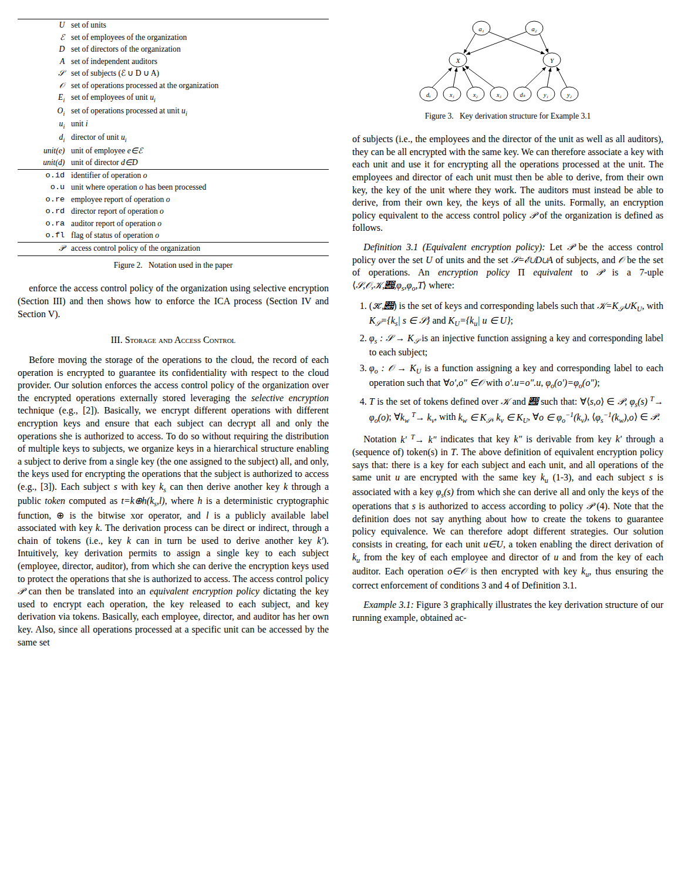| U | set of units |
| ℰ | set of employees of the organization |
| D | set of directors of the organization |
| A | set of independent auditors |
| 𝒮 | set of subjects (ℰ ∪ D ∪ A) |
| 𝒪 | set of operations processed at the organization |
| E i | set of employees of unit u i |
| O i | set of operations processed at unit u i |
| u i | unit i |
| d i | director of unit u i |
| unit(e) | unit of employee e∈ℰ |
| unit(d) | unit of director d∈D |
| o.id | identifier of operation o |
| o.u | unit where operation o has been processed |
| o.re | employee report of operation o |
| o.rd | director report of operation o |
| o.ra | auditor report of operation o |
| o.fl | flag of status of operation o |
| 𝒫 | access control policy of the organization |
Figure 2. Notation used in the paper
enforce the access control policy of the organization using selective encryption (Section III) and then shows how to enforce the ICA process (Section IV and Section V).
III. Storage and Access Control
Before moving the storage of the operations to the cloud, the record of each operation is encrypted to guarantee its confidentiality with respect to the cloud provider. Our solution enforces the access control policy of the organization over the encrypted operations externally stored leveraging the selective encryption technique (e.g., [2]). Basically, we encrypt different operations with different encryption keys and ensure that each subject can decrypt all and only the operations she is authorized to access. To do so without requiring the distribution of multiple keys to subjects, we organize keys in a hierarchical structure enabling a subject to derive from a single key (the one assigned to the subject) all, and only, the keys used for encrypting the operations that the subject is authorized to access (e.g., [3]). Each subject s with key ks can then derive another key k through a public token computed as t=k⊕h(ks,l), where h is a deterministic cryptographic function, ⊕ is the bitwise xor operator, and l is a publicly available label associated with key k. The derivation process can be direct or indirect, through a chain of tokens (i.e., key k can in turn be used to derive another key k′). Intuitively, key derivation permits to assign a single key to each subject (employee, director, auditor), from which she can derive the encryption keys used to protect the operations that she is authorized to access. The access control policy 𝒫 can then be translated into an equivalent encryption policy dictating the key used to encrypt each operation, the key released to each subject, and key derivation via tokens. Basically, each employee, director, and auditor has her own key. Also, since all operations processed at a specific unit can be accessed by the same set
a₁ a₂ X Y dₓ x₁ x₂ x₃ dₖ y₁ y₂
Figure 3. Key derivation structure for Example 3.1
of subjects (i.e., the employees and the director of the unit as well as all auditors), they can be all encrypted with the same key. We can therefore associate a key with each unit and use it for encrypting all the operations processed at the unit. The employees and director of each unit must then be able to derive, from their own key, the key of the unit where they work. The auditors must instead be able to derive, from their own key, the keys of all the units. Formally, an encryption policy equivalent to the access control policy 𝒫 of the organization is defined as follows.
Definition 3.1 (Equivalent encryption policy): Let 𝒫 be the access control policy over the set U of units and the set 𝒮=ℰ∪D∪A of subjects, and 𝒪 be the set of operations. An encryption policy Π equivalent to 𝒫 is a 7-uple ⟨𝒮,𝒪,𝒦,𝒧,φs,φo,T⟩ where:
(𝒦,𝒧) is the set of keys and corresponding labels such that 𝒦=K𝒮∪KU, with K𝒮={ks| s ∈ 𝒮} and KU={ku| u ∈ U};
φs : 𝒮 → K𝒮 is an injective function assigning a key and corresponding label to each subject;
φo : 𝒪 → KU is a function assigning a key and corresponding label to each operation such that ∀o′,o″ ∈𝒪 with o′.u=o″.u, φo(o′)=φo(o″);
T is the set of tokens defined over 𝒦 and 𝒧 such that: ∀⟨s,o⟩ ∈ 𝒫, φs(s) T→ φo(o); ∀kw T→ kv, with kw ∈ K𝒮, kv ∈ KU, ∀o ∈ φo−1(kv), ⟨φs−1(kw),o⟩ ∈ 𝒫.
Notation k′ T→ k″ indicates that key k″ is derivable from key k′ through a (sequence of) token(s) in T. The above definition of equivalent encryption policy says that: there is a key for each subject and each unit, and all operations of the same unit u are encrypted with the same key ku (1-3), and each subject s is associated with a key φs(s) from which she can derive all and only the keys of the operations that s is authorized to access according to policy 𝒫 (4). Note that the definition does not say anything about how to create the tokens to guarantee policy equivalence. We can therefore adopt different strategies. Our solution consists in creating, for each unit u∈U, a token enabling the direct derivation of ku from the key of each employee and director of u and from the key of each auditor. Each operation o∈𝒪 is then encrypted with key ku, thus ensuring the correct enforcement of conditions 3 and 4 of Definition 3.1.
Example 3.1: Figure 3 graphically illustrates the key derivation structure of our running example, obtained ac-